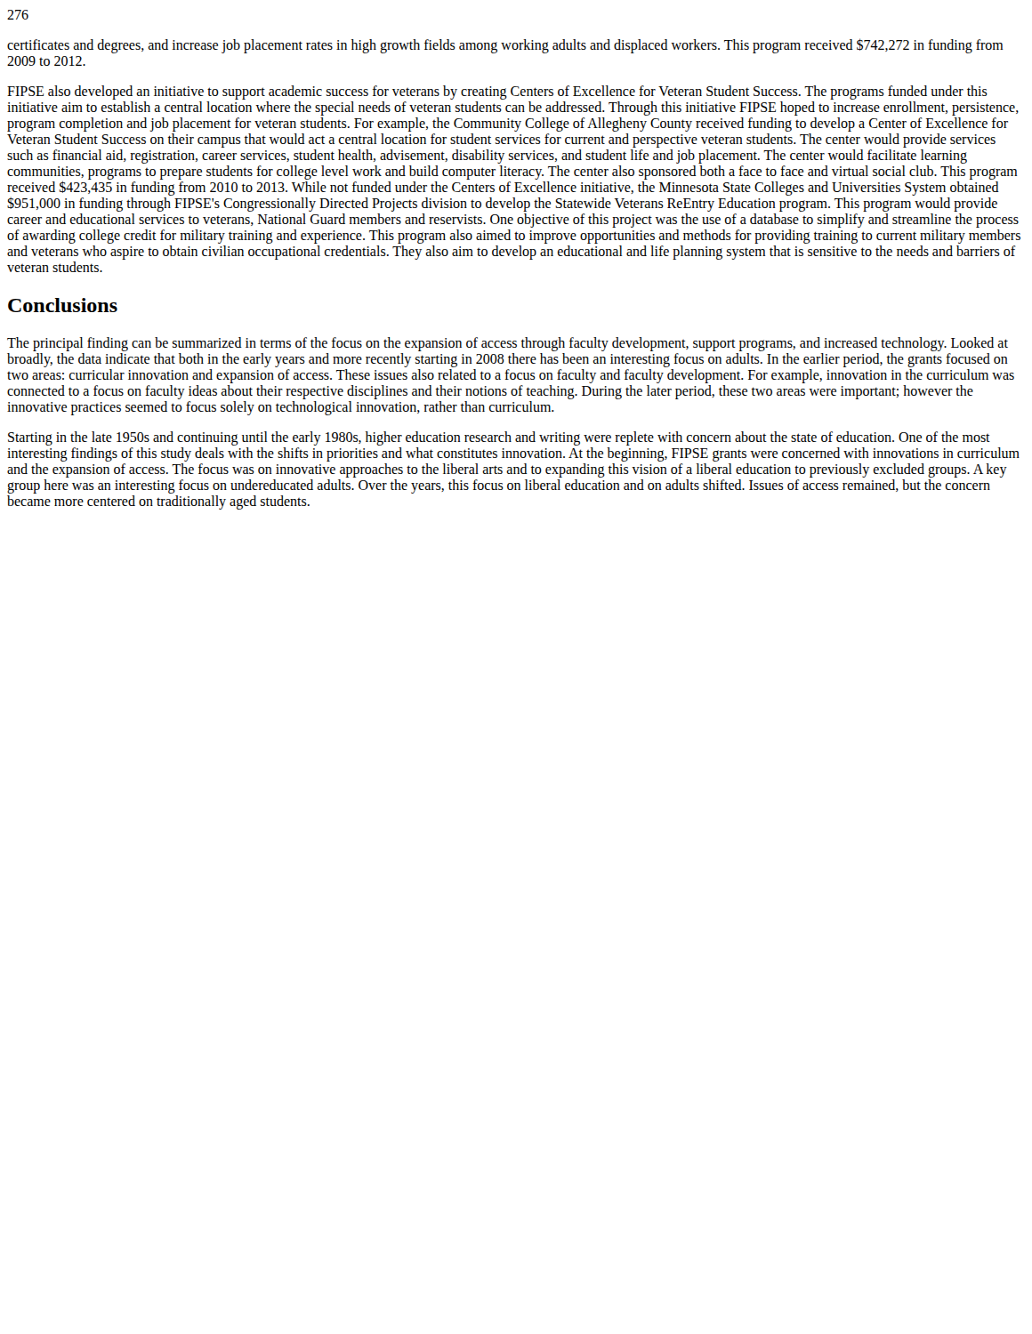276
certificates and degrees, and increase job placement rates in high growth fields among working adults and displaced workers. This program received $742,272 in funding from 2009 to 2012.
FIPSE also developed an initiative to support academic success for veterans by creating Centers of Excellence for Veteran Student Success. The programs funded under this initiative aim to establish a central location where the special needs of veteran students can be addressed. Through this initiative FIPSE hoped to increase enrollment, persistence, program completion and job placement for veteran students. For example, the Community College of Allegheny County received funding to develop a Center of Excellence for Veteran Student Success on their campus that would act a central location for student services for current and perspective veteran students. The center would provide services such as financial aid, registration, career services, student health, advisement, disability services, and student life and job placement. The center would facilitate learning communities, programs to prepare students for college level work and build computer literacy. The center also sponsored both a face to face and virtual social club. This program received $423,435 in funding from 2010 to 2013. While not funded under the Centers of Excellence initiative, the Minnesota State Colleges and Universities System obtained $951,000 in funding through FIPSE's Congressionally Directed Projects division to develop the Statewide Veterans ReEntry Education program. This program would provide career and educational services to veterans, National Guard members and reservists. One objective of this project was the use of a database to simplify and streamline the process of awarding college credit for military training and experience. This program also aimed to improve opportunities and methods for providing training to current military members and veterans who aspire to obtain civilian occupational credentials. They also aim to develop an educational and life planning system that is sensitive to the needs and barriers of veteran students.
Conclusions
The principal finding can be summarized in terms of the focus on the expansion of access through faculty development, support programs, and increased technology. Looked at broadly, the data indicate that both in the early years and more recently starting in 2008 there has been an interesting focus on adults. In the earlier period, the grants focused on two areas: curricular innovation and expansion of access. These issues also related to a focus on faculty and faculty development. For example, innovation in the curriculum was connected to a focus on faculty ideas about their respective disciplines and their notions of teaching. During the later period, these two areas were important; however the innovative practices seemed to focus solely on technological innovation, rather than curriculum.
Starting in the late 1950s and continuing until the early 1980s, higher education research and writing were replete with concern about the state of education. One of the most interesting findings of this study deals with the shifts in priorities and what constitutes innovation. At the beginning, FIPSE grants were concerned with innovations in curriculum and the expansion of access. The focus was on innovative approaches to the liberal arts and to expanding this vision of a liberal education to previously excluded groups. A key group here was an interesting focus on undereducated adults. Over the years, this focus on liberal education and on adults shifted. Issues of access remained, but the concern became more centered on traditionally aged students.